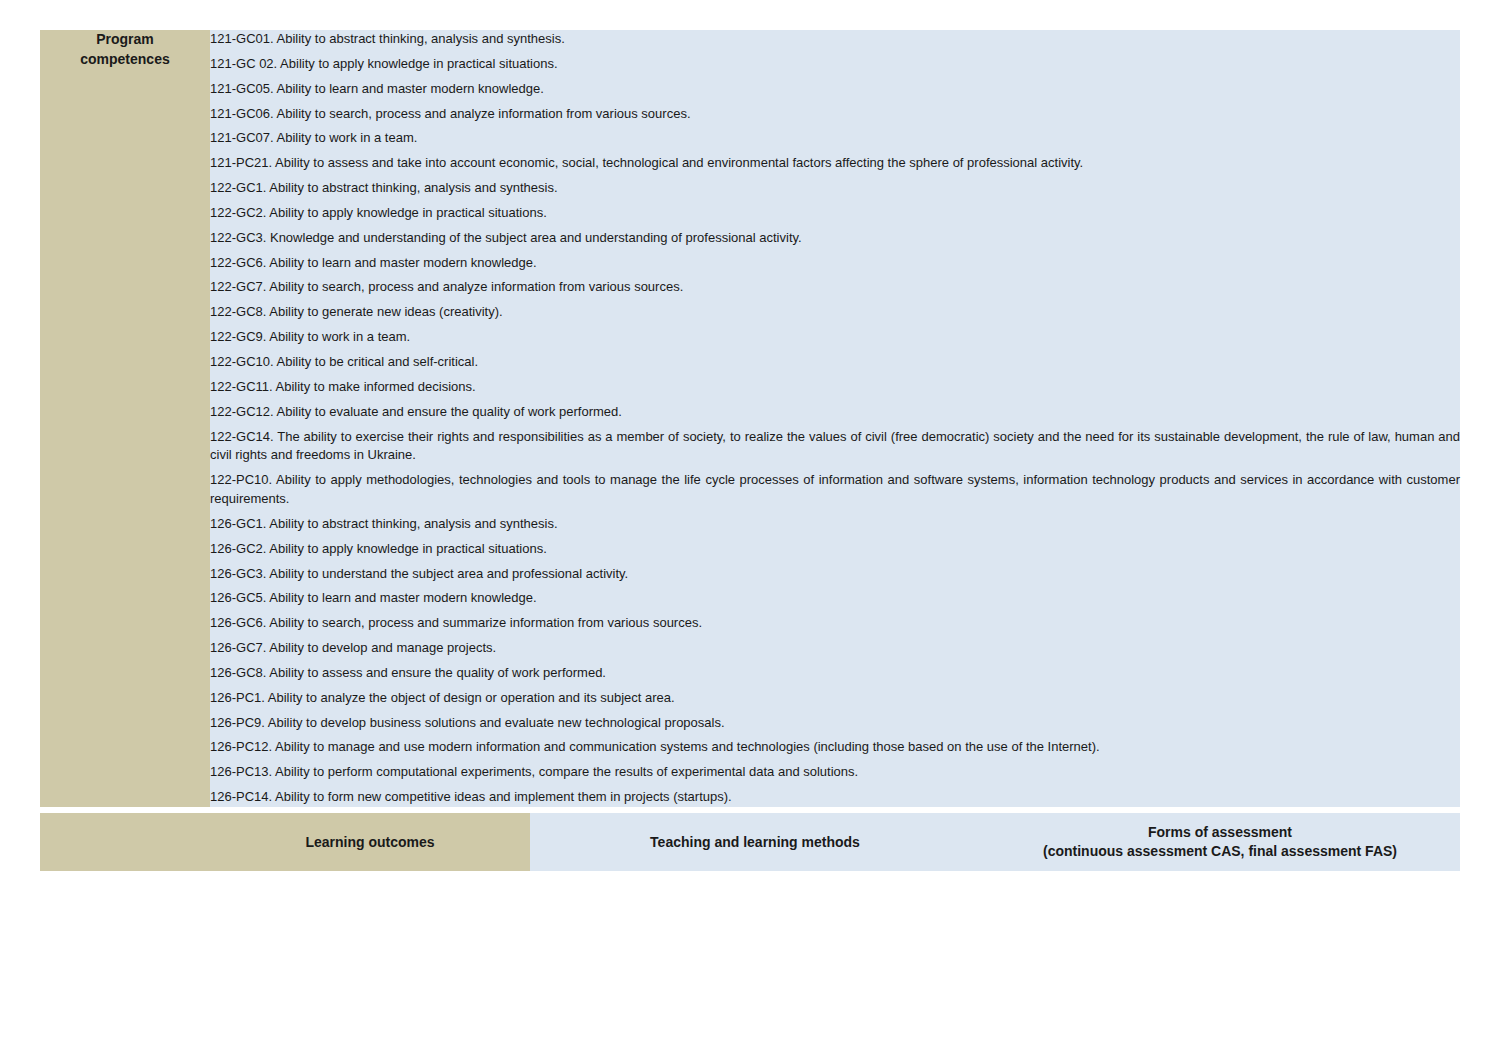| Program competences | 121-GC01. Ability to abstract thinking, analysis and synthesis. 121-GC 02. Ability to apply knowledge in practical situations. 121-GC05. Ability to learn and master modern knowledge. 121-GC06. Ability to search, process and analyze information from various sources. 121-GC07. Ability to work in a team. 121-PC21. Ability to assess and take into account economic, social, technological and environmental factors affecting the sphere of professional activity. 122-GC1. Ability to abstract thinking, analysis and synthesis. 122-GC2. Ability to apply knowledge in practical situations. 122-GC3. Knowledge and understanding of the subject area and understanding of professional activity. 122-GC6. Ability to learn and master modern knowledge. 122-GC7. Ability to search, process and analyze information from various sources. 122-GC8. Ability to generate new ideas (creativity). 122-GC9. Ability to work in a team. 122-GC10. Ability to be critical and self-critical. 122-GC11. Ability to make informed decisions. 122-GC12. Ability to evaluate and ensure the quality of work performed. 122-GC14. The ability to exercise their rights and responsibilities as a member of society, to realize the values of civil (free democratic) society and the need for its sustainable development, the rule of law, human and civil rights and freedoms in Ukraine. 122-PC10. Ability to apply methodologies, technologies and tools to manage the life cycle processes of information and software systems, information technology products and services in accordance with customer requirements. 126-GC1. Ability to abstract thinking, analysis and synthesis. 126-GC2. Ability to apply knowledge in practical situations. 126-GC3. Ability to understand the subject area and professional activity. 126-GC5. Ability to learn and master modern knowledge. 126-GC6. Ability to search, process and summarize information from various sources. 126-GC7. Ability to develop and manage projects. 126-GC8. Ability to assess and ensure the quality of work performed. 126-PC1. Ability to analyze the object of design or operation and its subject area. 126-PC9. Ability to develop business solutions and evaluate new technological proposals. 126-PC12. Ability to manage and use modern information and communication systems and technologies (including those based on the use of the Internet). 126-PC13. Ability to perform computational experiments, compare the results of experimental data and solutions. 126-PC14. Ability to form new competitive ideas and implement them in projects (startups). |
| | Learning outcomes | Teaching and learning methods | Forms of assessment (continuous assessment CAS, final assessment FAS) |